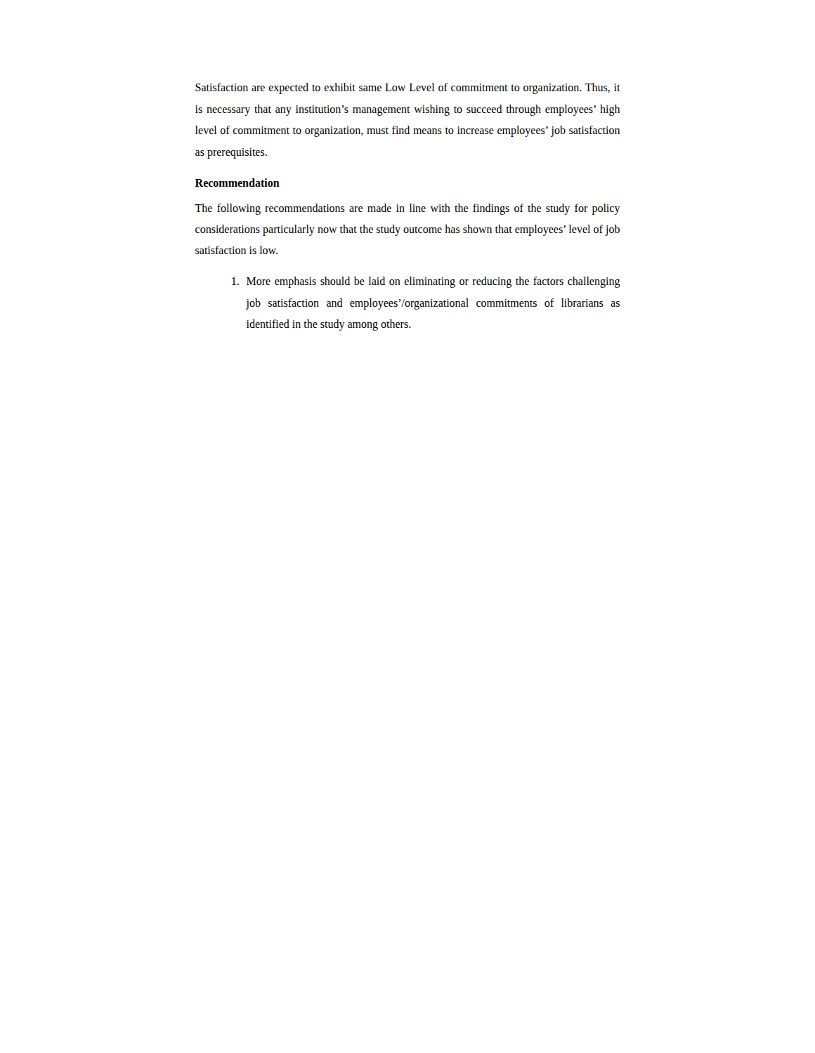Satisfaction are expected to exhibit same Low Level of commitment to organization. Thus, it is necessary that any institution’s management wishing to succeed through employees’ high level of commitment to organization, must find means to increase employees’ job satisfaction as prerequisites.
Recommendation
The following recommendations are made in line with the findings of the study for policy considerations particularly now that the study outcome has shown that employees’ level of job satisfaction is low.
More emphasis should be laid on eliminating or reducing the factors challenging job satisfaction and employees’/organizational commitments of librarians as identified in the study among others.